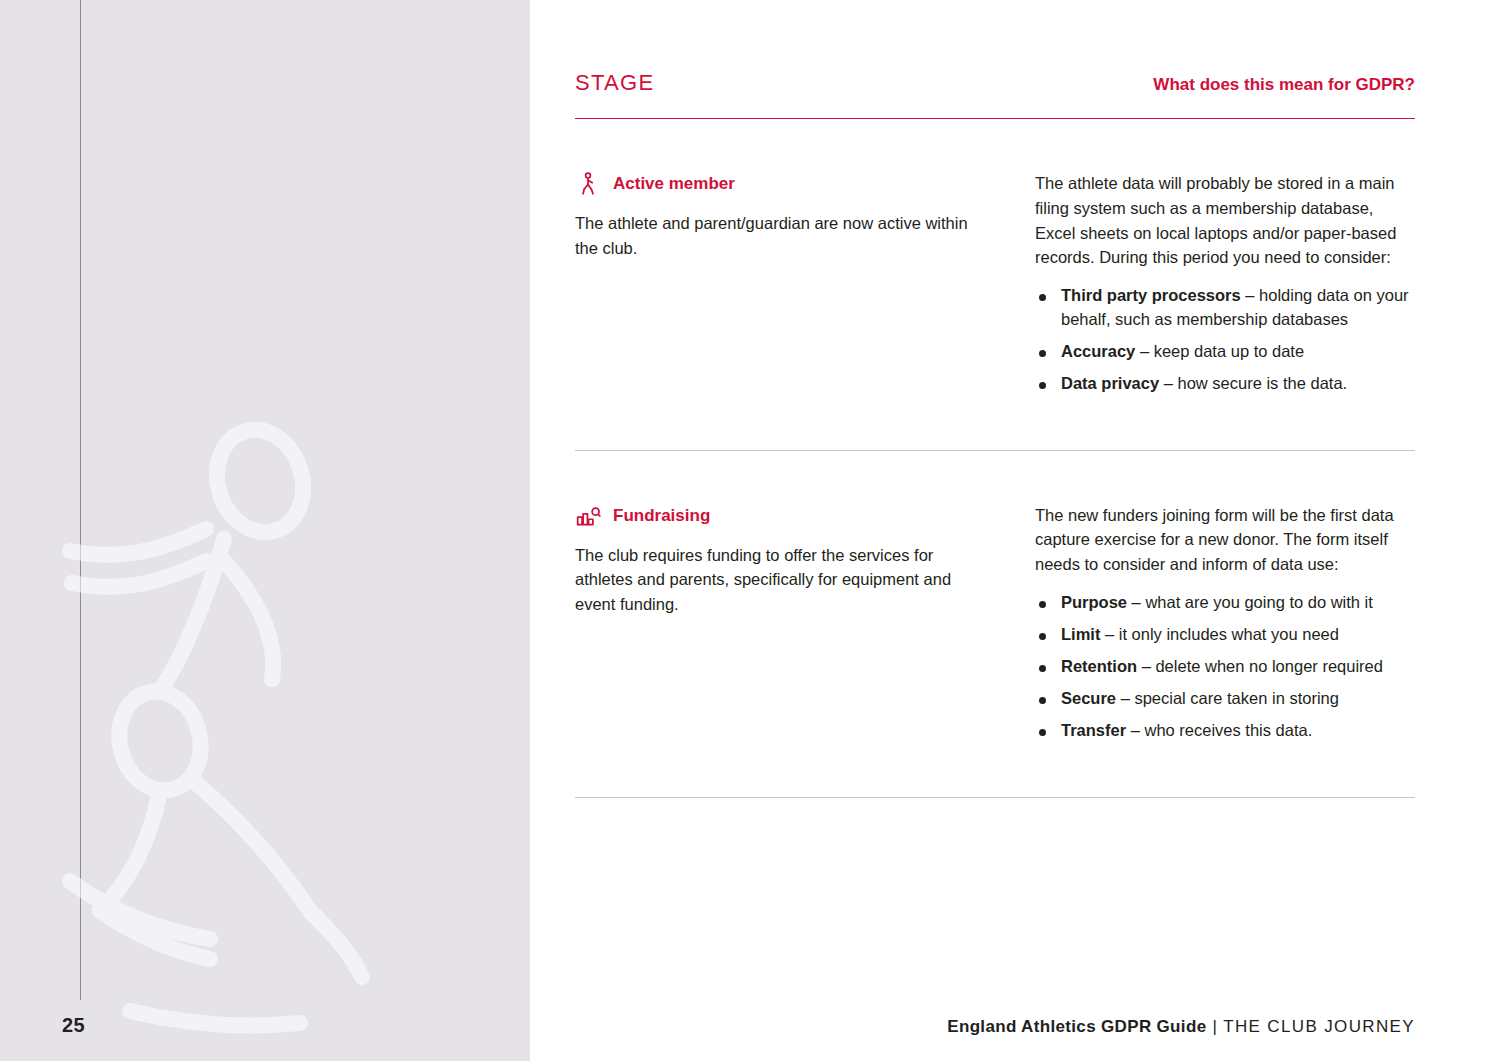25
STAGE
What does this mean for GDPR?
Active member
The athlete and parent/guardian are now active within the club.
The athlete data will probably be stored in a main filing system such as a membership database, Excel sheets on local laptops and/or paper-based records. During this period you need to consider:
Third party processors – holding data on your behalf, such as membership databases
Accuracy – keep data up to date
Data privacy – how secure is the data.
Fundraising
The club requires funding to offer the services for athletes and parents, specifically for equipment and event funding.
The new funders joining form will be the first data capture exercise for a new donor. The form itself needs to consider and inform of data use:
Purpose – what are you going to do with it
Limit – it only includes what you need
Retention – delete when no longer required
Secure – special care taken in storing
Transfer – who receives this data.
England Athletics GDPR Guide|THE CLUB JOURNEY